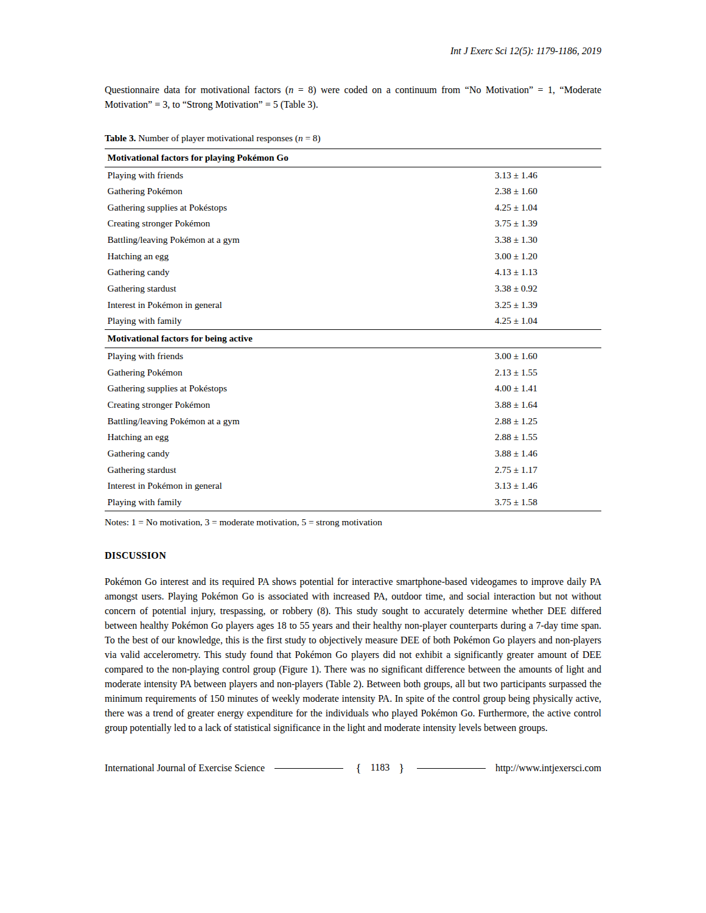Int J Exerc Sci 12(5): 1179-1186, 2019
Questionnaire data for motivational factors (n = 8) were coded on a continuum from “No Motivation” = 1, “Moderate Motivation” = 3, to “Strong Motivation” = 5 (Table 3).
Table 3. Number of player motivational responses ( n = 8)
| Motivational factors for playing Pokémon Go |
| --- |
| Playing with friends | 3.13 ± 1.46 |
| Gathering Pokémon | 2.38 ± 1.60 |
| Gathering supplies at Pokéstops | 4.25 ± 1.04 |
| Creating stronger Pokémon | 3.75 ± 1.39 |
| Battling/leaving Pokémon at a gym | 3.38 ± 1.30 |
| Hatching an egg | 3.00 ± 1.20 |
| Gathering candy | 4.13 ± 1.13 |
| Gathering stardust | 3.38 ± 0.92 |
| Interest in Pokémon in general | 3.25 ± 1.39 |
| Playing with family | 4.25 ± 1.04 |
| Motivational factors for being active |
| Playing with friends | 3.00 ± 1.60 |
| Gathering Pokémon | 2.13 ± 1.55 |
| Gathering supplies at Pokéstops | 4.00 ± 1.41 |
| Creating stronger Pokémon | 3.88 ± 1.64 |
| Battling/leaving Pokémon at a gym | 2.88 ± 1.25 |
| Hatching an egg | 2.88 ± 1.55 |
| Gathering candy | 3.88 ± 1.46 |
| Gathering stardust | 2.75 ± 1.17 |
| Interest in Pokémon in general | 3.13 ± 1.46 |
| Playing with family | 3.75 ± 1.58 |
Notes: 1 = No motivation, 3 = moderate motivation, 5 = strong motivation
DISCUSSION
Pokémon Go interest and its required PA shows potential for interactive smartphone-based videogames to improve daily PA amongst users. Playing Pokémon Go is associated with increased PA, outdoor time, and social interaction but not without concern of potential injury, trespassing, or robbery (8). This study sought to accurately determine whether DEE differed between healthy Pokémon Go players ages 18 to 55 years and their healthy non-player counterparts during a 7-day time span. To the best of our knowledge, this is the first study to objectively measure DEE of both Pokémon Go players and non-players via valid accelerometry. This study found that Pokémon Go players did not exhibit a significantly greater amount of DEE compared to the non-playing control group (Figure 1). There was no significant difference between the amounts of light and moderate intensity PA between players and non-players (Table 2). Between both groups, all but two participants surpassed the minimum requirements of 150 minutes of weekly moderate intensity PA. In spite of the control group being physically active, there was a trend of greater energy expenditure for the individuals who played Pokémon Go. Furthermore, the active control group potentially led to a lack of statistical significance in the light and moderate intensity levels between groups.
International Journal of Exercise Science
{ 1183 }
http://www.intjexersci.com